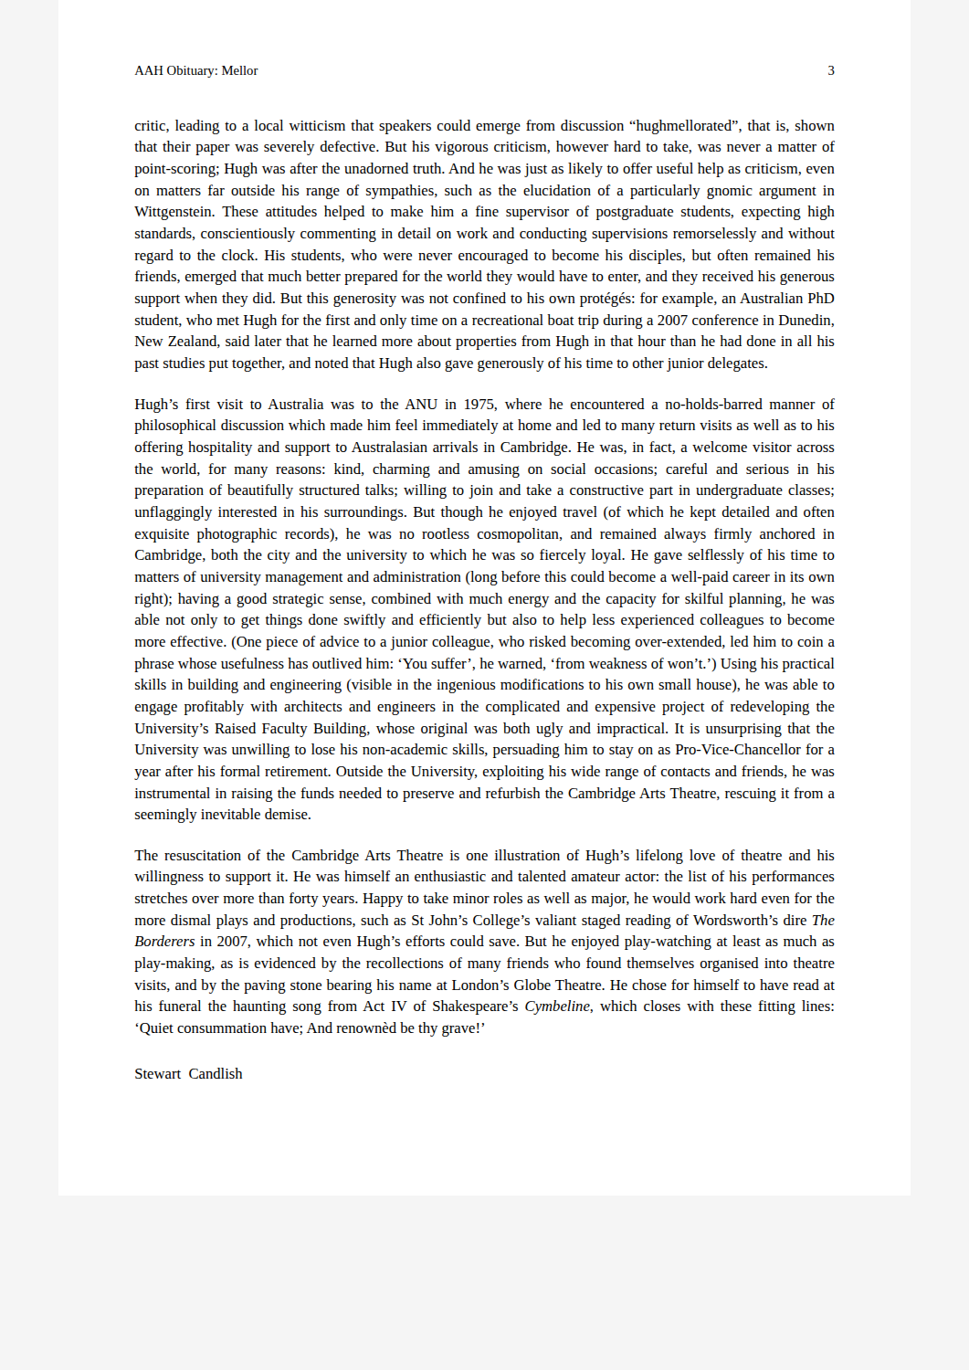AAH Obituary: Mellor 3
critic, leading to a local witticism that speakers could emerge from discussion “hughmellorated”, that is, shown that their paper was severely defective. But his vigorous criticism, however hard to take, was never a matter of point-scoring; Hugh was after the unadorned truth. And he was just as likely to offer useful help as criticism, even on matters far outside his range of sympathies, such as the elucidation of a particularly gnomic argument in Wittgenstein. These attitudes helped to make him a fine supervisor of postgraduate students, expecting high standards, conscientiously commenting in detail on work and conducting supervisions remorselessly and without regard to the clock. His students, who were never encouraged to become his disciples, but often remained his friends, emerged that much better prepared for the world they would have to enter, and they received his generous support when they did. But this generosity was not confined to his own protégés: for example, an Australian PhD student, who met Hugh for the first and only time on a recreational boat trip during a 2007 conference in Dunedin, New Zealand, said later that he learned more about properties from Hugh in that hour than he had done in all his past studies put together, and noted that Hugh also gave generously of his time to other junior delegates.
Hugh’s first visit to Australia was to the ANU in 1975, where he encountered a no-holds-barred manner of philosophical discussion which made him feel immediately at home and led to many return visits as well as to his offering hospitality and support to Australasian arrivals in Cambridge. He was, in fact, a welcome visitor across the world, for many reasons: kind, charming and amusing on social occasions; careful and serious in his preparation of beautifully structured talks; willing to join and take a constructive part in undergraduate classes; unflaggingly interested in his surroundings. But though he enjoyed travel (of which he kept detailed and often exquisite photographic records), he was no rootless cosmopolitan, and remained always firmly anchored in Cambridge, both the city and the university to which he was so fiercely loyal. He gave selflessly of his time to matters of university management and administration (long before this could become a well-paid career in its own right); having a good strategic sense, combined with much energy and the capacity for skilful planning, he was able not only to get things done swiftly and efficiently but also to help less experienced colleagues to become more effective. (One piece of advice to a junior colleague, who risked becoming over-extended, led him to coin a phrase whose usefulness has outlived him: ‘You suffer’, he warned, ‘from weakness of won’t.’) Using his practical skills in building and engineering (visible in the ingenious modifications to his own small house), he was able to engage profitably with architects and engineers in the complicated and expensive project of redeveloping the University’s Raised Faculty Building, whose original was both ugly and impractical. It is unsurprising that the University was unwilling to lose his non-academic skills, persuading him to stay on as Pro-Vice-Chancellor for a year after his formal retirement. Outside the University, exploiting his wide range of contacts and friends, he was instrumental in raising the funds needed to preserve and refurbish the Cambridge Arts Theatre, rescuing it from a seemingly inevitable demise.
The resuscitation of the Cambridge Arts Theatre is one illustration of Hugh’s lifelong love of theatre and his willingness to support it. He was himself an enthusiastic and talented amateur actor: the list of his performances stretches over more than forty years. Happy to take minor roles as well as major, he would work hard even for the more dismal plays and productions, such as St John’s College’s valiant staged reading of Wordsworth’s dire The Borderers in 2007, which not even Hugh’s efforts could save. But he enjoyed play-watching at least as much as play-making, as is evidenced by the recollections of many friends who found themselves organised into theatre visits, and by the paving stone bearing his name at London’s Globe Theatre. He chose for himself to have read at his funeral the haunting song from Act IV of Shakespeare’s Cymbeline, which closes with these fitting lines: ‘Quiet consummation have; And renownèd be thy grave!’
Stewart Candlish